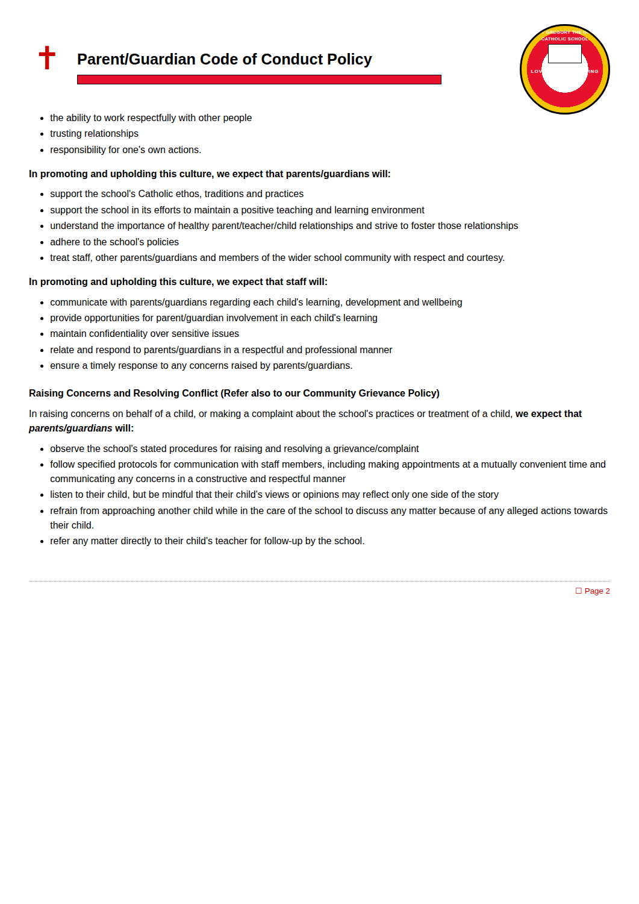✝
Parent/Guardian Code of Conduct Policy
SAINT GREGORY THE GREAT CATHOLIC SCHOOL LOVING AND LEARNING
DONCASTER
the ability to work respectfully with other people
trusting relationships
responsibility for one's own actions.
In promoting and upholding this culture, we expect that parents/guardians will:
support the school's Catholic ethos, traditions and practices
support the school in its efforts to maintain a positive teaching and learning environment
understand the importance of healthy parent/teacher/child relationships and strive to foster those relationships
adhere to the school's policies
treat staff, other parents/guardians and members of the wider school community with respect and courtesy.
In promoting and upholding this culture, we expect that staff will:
communicate with parents/guardians regarding each child's learning, development and wellbeing
provide opportunities for parent/guardian involvement in each child's learning
maintain confidentiality over sensitive issues
relate and respond to parents/guardians in a respectful and professional manner
ensure a timely response to any concerns raised by parents/guardians.
Raising Concerns and Resolving Conflict (Refer also to our Community Grievance Policy)
In raising concerns on behalf of a child, or making a complaint about the school's practices or treatment of a child, we expect that parents/guardians will:
observe the school's stated procedures for raising and resolving a grievance/complaint
follow specified protocols for communication with staff members, including making appointments at a mutually convenient time and communicating any concerns in a constructive and respectful manner
listen to their child, but be mindful that their child's views or opinions may reflect only one side of the story
refrain from approaching another child while in the care of the school to discuss any matter because of any alleged actions towards their child.
refer any matter directly to their child's teacher for follow-up by the school.
☐ Page 2